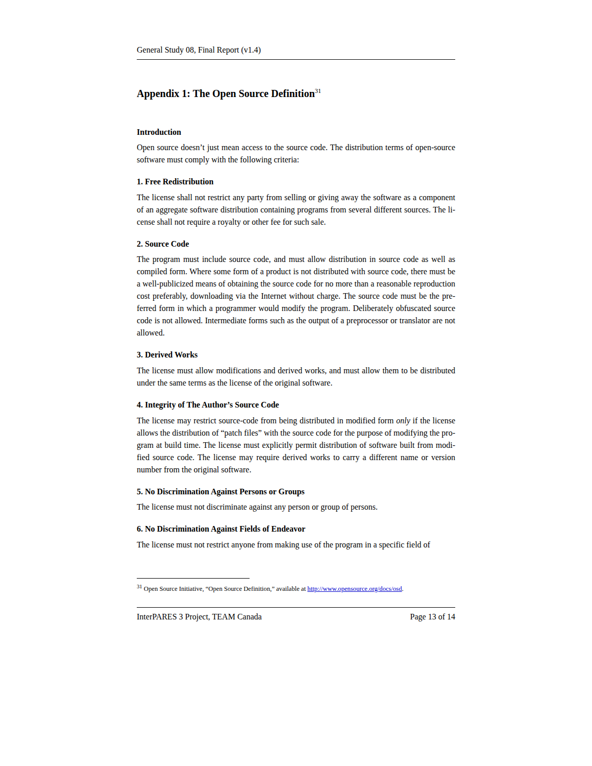General Study 08, Final Report (v1.4)
Appendix 1: The Open Source Definition31
Introduction
Open source doesn’t just mean access to the source code. The distribution terms of open-source software must comply with the following criteria:
1. Free Redistribution
The license shall not restrict any party from selling or giving away the software as a component of an aggregate software distribution containing programs from several different sources. The license shall not require a royalty or other fee for such sale.
2. Source Code
The program must include source code, and must allow distribution in source code as well as compiled form. Where some form of a product is not distributed with source code, there must be a well-publicized means of obtaining the source code for no more than a reasonable reproduction cost preferably, downloading via the Internet without charge. The source code must be the preferred form in which a programmer would modify the program. Deliberately obfuscated source code is not allowed. Intermediate forms such as the output of a preprocessor or translator are not allowed.
3. Derived Works
The license must allow modifications and derived works, and must allow them to be distributed under the same terms as the license of the original software.
4. Integrity of The Author’s Source Code
The license may restrict source-code from being distributed in modified form only if the license allows the distribution of “patch files” with the source code for the purpose of modifying the program at build time. The license must explicitly permit distribution of software built from modified source code. The license may require derived works to carry a different name or version number from the original software.
5. No Discrimination Against Persons or Groups
The license must not discriminate against any person or group of persons.
6. No Discrimination Against Fields of Endeavor
The license must not restrict anyone from making use of the program in a specific field of
31 Open Source Initiative, “Open Source Definition,” available at http://www.opensource.org/docs/osd.
InterPARES 3 Project, TEAM Canada Page 13 of 14